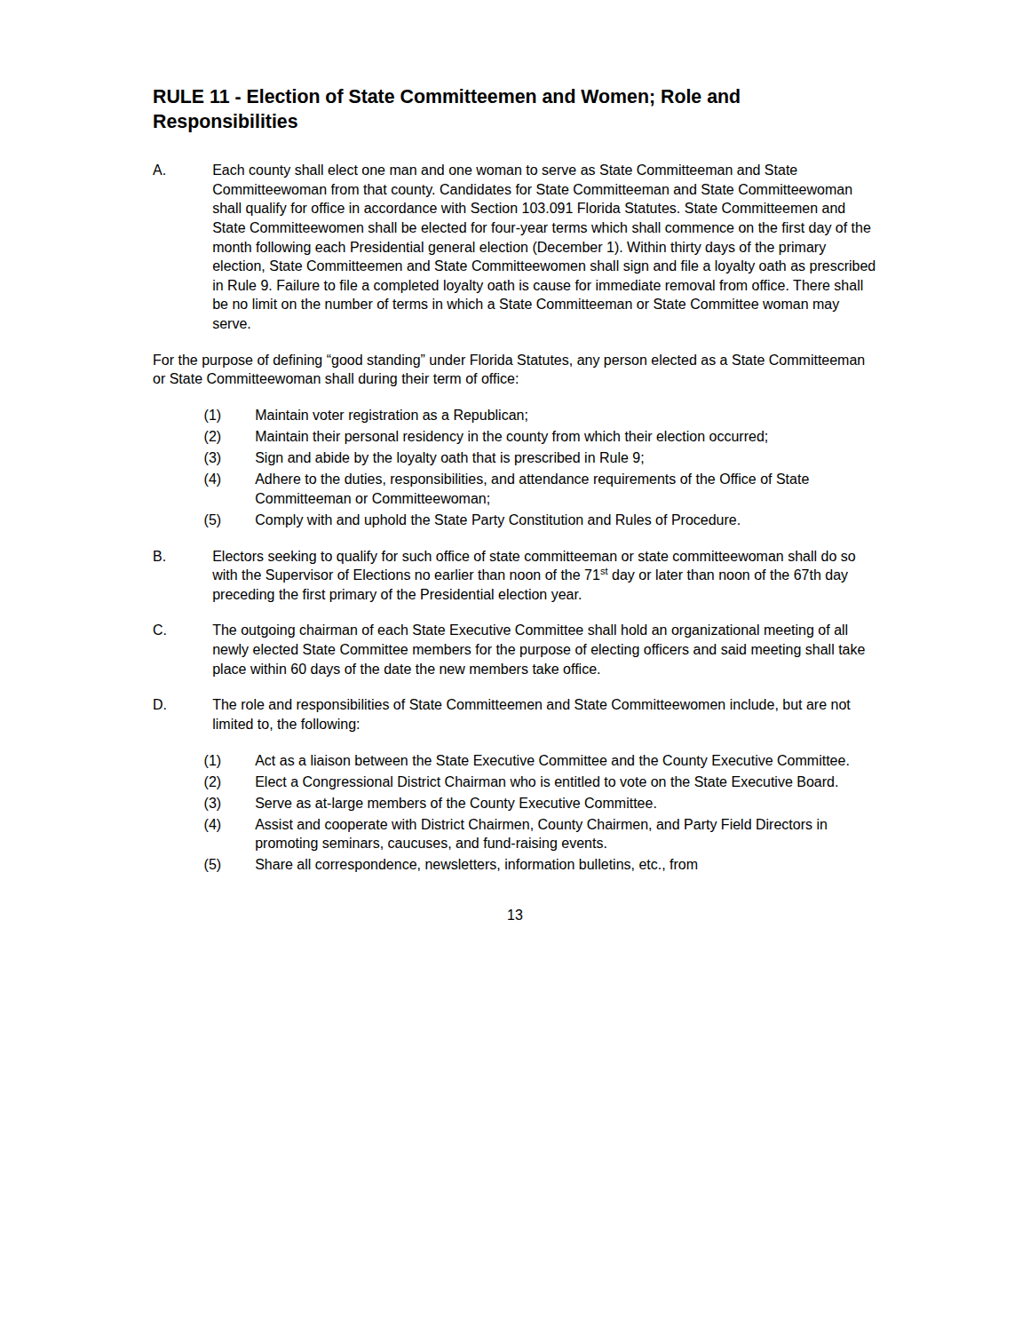RULE 11 - Election of State Committeemen and Women; Role and Responsibilities
A.
Each county shall elect one man and one woman to serve as State Committeeman and State Committeewoman from that county. Candidates for State Committeeman and State Committeewoman shall qualify for office in accordance with Section 103.091 Florida Statutes. State Committeemen and State Committeewomen shall be elected for four-year terms which shall commence on the first day of the month following each Presidential general election (December 1). Within thirty days of the primary election, State Committeemen and State Committeewomen shall sign and file a loyalty oath as prescribed in Rule 9. Failure to file a completed loyalty oath is cause for immediate removal from office. There shall be no limit on the number of terms in which a State Committeeman or State Committee woman may serve.
For the purpose of defining “good standing” under Florida Statutes, any person elected as a State Committeeman or State Committeewoman shall during their term of office:
(1) Maintain voter registration as a Republican;
(2) Maintain their personal residency in the county from which their election occurred;
(3) Sign and abide by the loyalty oath that is prescribed in Rule 9;
(4) Adhere to the duties, responsibilities, and attendance requirements of the Office of State Committeeman or Committeewoman;
(5) Comply with and uphold the State Party Constitution and Rules of Procedure.
B.
Electors seeking to qualify for such office of state committeeman or state committeewoman shall do so with the Supervisor of Elections no earlier than noon of the 71st day or later than noon of the 67th day preceding the first primary of the Presidential election year.
C.
The outgoing chairman of each State Executive Committee shall hold an organizational meeting of all newly elected State Committee members for the purpose of electing officers and said meeting shall take place within 60 days of the date the new members take office.
D.
The role and responsibilities of State Committeemen and State Committeewomen include, but are not limited to, the following:
(1) Act as a liaison between the State Executive Committee and the County Executive Committee.
(2) Elect a Congressional District Chairman who is entitled to vote on the State Executive Board.
(3) Serve as at-large members of the County Executive Committee.
(4) Assist and cooperate with District Chairmen, County Chairmen, and Party Field Directors in promoting seminars, caucuses, and fund-raising events.
(5) Share all correspondence, newsletters, information bulletins, etc., from
13